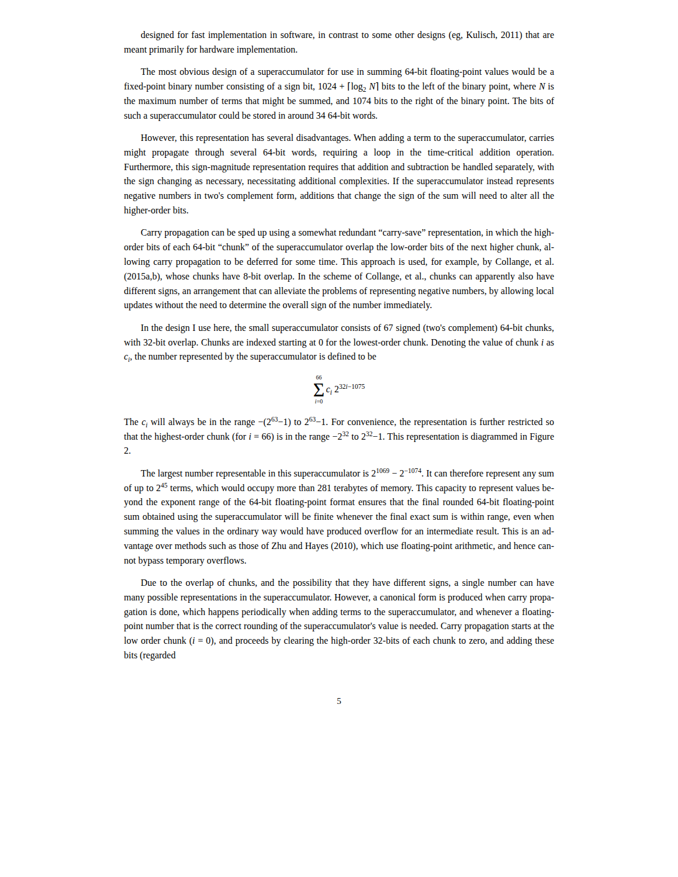designed for fast implementation in software, in contrast to some other designs (eg, Kulisch, 2011) that are meant primarily for hardware implementation.
The most obvious design of a superaccumulator for use in summing 64-bit floating-point values would be a fixed-point binary number consisting of a sign bit, 1024 + ⌈log2 N⌉ bits to the left of the binary point, where N is the maximum number of terms that might be summed, and 1074 bits to the right of the binary point. The bits of such a superaccumulator could be stored in around 34 64-bit words.
However, this representation has several disadvantages. When adding a term to the superaccumulator, carries might propagate through several 64-bit words, requiring a loop in the time-critical addition operation. Furthermore, this sign-magnitude representation requires that addition and subtraction be handled separately, with the sign changing as necessary, necessitating additional complexities. If the superaccumulator instead represents negative numbers in two's complement form, additions that change the sign of the sum will need to alter all the higher-order bits.
Carry propagation can be sped up using a somewhat redundant “carry-save” representation, in which the high-order bits of each 64-bit “chunk” of the superaccumulator overlap the low-order bits of the next higher chunk, allowing carry propagation to be deferred for some time. This approach is used, for example, by Collange, et al. (2015a,b), whose chunks have 8-bit overlap. In the scheme of Collange, et al., chunks can apparently also have different signs, an arrangement that can alleviate the problems of representing negative numbers, by allowing local updates without the need to determine the overall sign of the number immediately.
In the design I use here, the small superaccumulator consists of 67 signed (two's complement) 64-bit chunks, with 32-bit overlap. Chunks are indexed starting at 0 for the lowest-order chunk. Denoting the value of chunk i as ci, the number represented by the superaccumulator is defined to be
66 Σi=0 ci 232i−1075
The ci will always be in the range −(263−1) to 263−1. For convenience, the representation is further restricted so that the highest-order chunk (for i = 66) is in the range −232 to 232−1. This representation is diagrammed in Figure 2.
The largest number representable in this superaccumulator is 21069 − 2−1074. It can therefore represent any sum of up to 245 terms, which would occupy more than 281 terabytes of memory. This capacity to represent values beyond the exponent range of the 64-bit floating-point format ensures that the final rounded 64-bit floating-point sum obtained using the superaccumulator will be finite whenever the final exact sum is within range, even when summing the values in the ordinary way would have produced overflow for an intermediate result. This is an advantage over methods such as those of Zhu and Hayes (2010), which use floating-point arithmetic, and hence cannot bypass temporary overflows.
Due to the overlap of chunks, and the possibility that they have different signs, a single number can have many possible representations in the superaccumulator. However, a canonical form is produced when carry propagation is done, which happens periodically when adding terms to the superaccumulator, and whenever a floating-point number that is the correct rounding of the superaccumulator's value is needed. Carry propagation starts at the low order chunk (i = 0), and proceeds by clearing the high-order 32-bits of each chunk to zero, and adding these bits (regarded
5